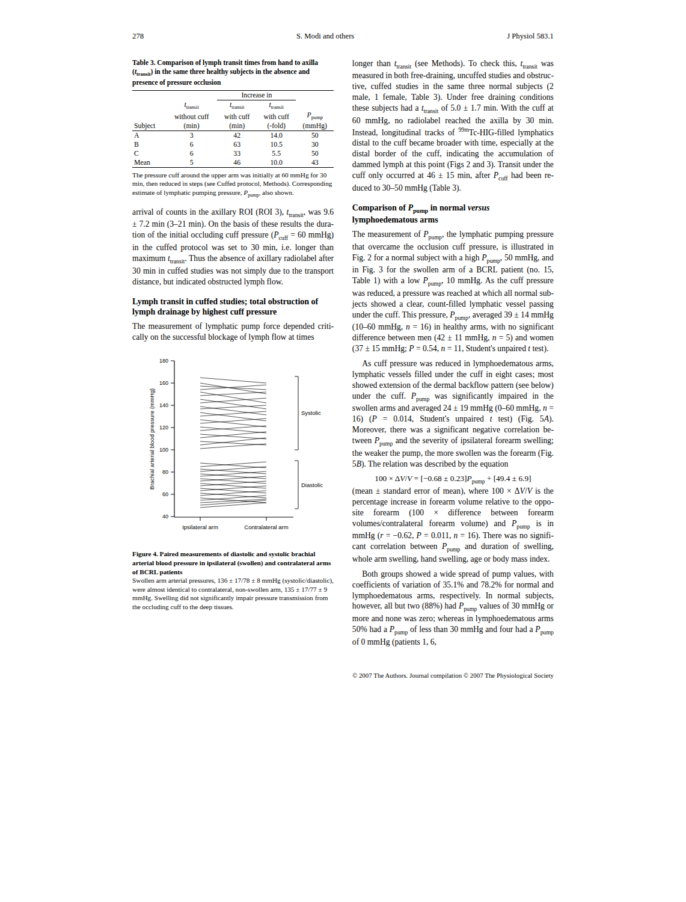278
S. Modi and others
J Physiol 583.1
Table 3. Comparison of lymph transit times from hand to axilla (ttransit) in the same three healthy subjects in the absence and presence of pressure occlusion
| | | Increase in | |
| | t transit | t transit | t transit | |
| | without cuff | with cuff | with cuff | P pump |
| Subject | (min) | (min) | (-fold) | (mmHg) |
| A | 3 | 42 | 14.0 | 50 |
| B | 6 | 63 | 10.5 | 30 |
| C | 6 | 33 | 5.5 | 50 |
| Mean | 5 | 46 | 10.0 | 43 |
The pressure cuff around the upper arm was initially at 60 mmHg for 30 min, then reduced in steps (see Cuffed protocol, Methods). Corresponding estimate of lymphatic pumping pressure, Ppump, also shown.
arrival of counts in the axillary ROI (ROI 3), ttransit, was 9.6 ± 7.2 min (3–21 min). On the basis of these results the duration of the initial occluding cuff pressure (Pcuff = 60 mmHg) in the cuffed protocol was set to 30 min, i.e. longer than maximum ttransit. Thus the absence of axillary radiolabel after 30 min in cuffed studies was not simply due to the transport distance, but indicated obstructed lymph flow.
Lymph transit in cuffed studies; total obstruction of lymph drainage by highest cuff pressure
The measurement of lymphatic pump force depended critically on the successful blockage of lymph flow at times
180 160 140 120 100 80 60 40 Brachial arterial blood pressure (mmHg) Ipsilateral arm Contralateral arm Systolic Diastolic
Figure 4. Paired measurements of diastolic and systolic brachial arterial blood pressure in ipsilateral (swollen) and contralateral arms of BCRL patients
Swollen arm arterial pressures, 136 ± 17/78 ± 8 mmHg (systolic/diastolic), were almost identical to contralateral, non-swollen arm, 135 ± 17/77 ± 9 mmHg. Swelling did not significantly impair pressure transmission from the occluding cuff to the deep tissues.
longer than ttransit (see Methods). To check this, ttransit was measured in both free-draining, uncuffed studies and obstructive, cuffed studies in the same three normal subjects (2 male, 1 female, Table 3). Under free draining conditions these subjects had a ttransit of 5.0 ± 1.7 min. With the cuff at 60 mmHg, no radiolabel reached the axilla by 30 min. Instead, longitudinal tracks of 99mTc-HIG-filled lymphatics distal to the cuff became broader with time, especially at the distal border of the cuff, indicating the accumulation of dammed lymph at this point (Figs 2 and 3). Transit under the cuff only occurred at 46 ± 15 min, after Pcuff had been reduced to 30–50 mmHg (Table 3).
Comparison of Ppump in normal versus lymphoedematous arms
The measurement of Ppump, the lymphatic pumping pressure that overcame the occlusion cuff pressure, is illustrated in Fig. 2 for a normal subject with a high Ppump, 50 mmHg, and in Fig. 3 for the swollen arm of a BCRL patient (no. 15, Table 1) with a low Ppump, 10 mmHg. As the cuff pressure was reduced, a pressure was reached at which all normal subjects showed a clear, count-filled lymphatic vessel passing under the cuff. This pressure, Ppump, averaged 39 ± 14 mmHg (10–60 mmHg, n = 16) in healthy arms, with no significant difference between men (42 ± 11 mmHg, n = 5) and women (37 ± 15 mmHg; P = 0.54, n = 11, Student's unpaired t test).
As cuff pressure was reduced in lymphoedematous arms, lymphatic vessels filled under the cuff in eight cases; most showed extension of the dermal backflow pattern (see below) under the cuff. Ppump was significantly impaired in the swollen arms and averaged 24 ± 19 mmHg (0–60 mmHg, n = 16) (P = 0.014, Student's unpaired t test) (Fig. 5A). Moreover, there was a significant negative correlation between Ppump and the severity of ipsilateral forearm swelling; the weaker the pump, the more swollen was the forearm (Fig. 5B). The relation was described by the equation
100 × ΔV/V = [−0.68 ± 0.23]Ppump + [49.4 ± 6.9]
(mean ± standard error of mean), where 100 × ΔV/V is the percentage increase in forearm volume relative to the opposite forearm (100 × difference between forearm volumes/contralateral forearm volume) and Ppump is in mmHg (r = −0.62, P = 0.011, n = 16). There was no significant correlation between Ppump and duration of swelling, whole arm swelling, hand swelling, age or body mass index.
Both groups showed a wide spread of pump values, with coefficients of variation of 35.1% and 78.2% for normal and lymphoedematous arms, respectively. In normal subjects, however, all but two (88%) had Ppump values of 30 mmHg or more and none was zero; whereas in lymphoedematous arms 50% had a Ppump of less than 30 mmHg and four had a Ppump of 0 mmHg (patients 1, 6,
© 2007 The Authors. Journal compilation © 2007 The Physiological Society